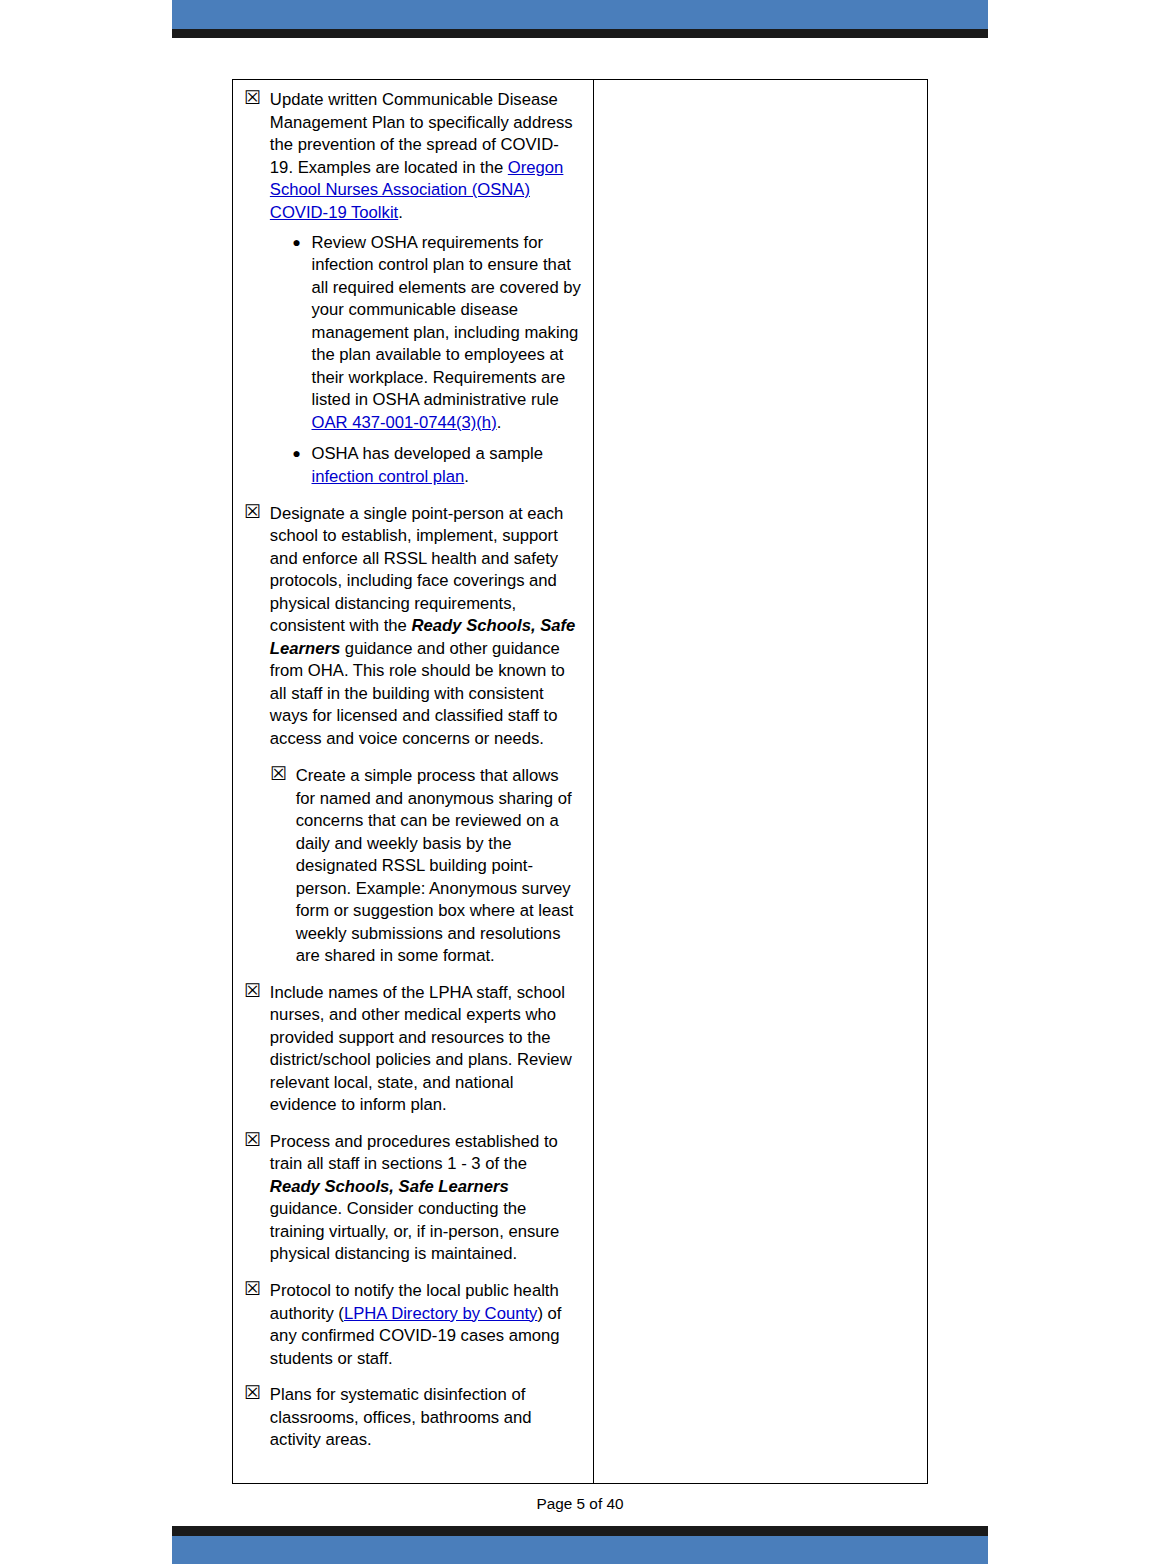| Update written Communicable Disease Management Plan to specifically address the prevention of the spread of COVID-19. Examples are located in the Oregon School Nurses Association (OSNA) COVID-19 Toolkit . Review OSHA requirements for infection control plan to ensure that all required elements are covered by your communicable disease management plan, including making the plan available to employees at their workplace. Requirements are listed in OSHA administrative rule OAR 437-001-0744(3)(h) . OSHA has developed a sample infection control plan . Designate a single point-person at each school to establish, implement, support and enforce all RSSL health and safety protocols, including face coverings and physical distancing requirements, consistent with the Ready Schools, Safe Learners guidance and other guidance from OHA. This role should be known to all staff in the building with consistent ways for licensed and classified staff to access and voice concerns or needs. Create a simple process that allows for named and anonymous sharing of concerns that can be reviewed on a daily and weekly basis by the designated RSSL building point-person. Example: Anonymous survey form or suggestion box where at least weekly submissions and resolutions are shared in some format. Include names of the LPHA staff, school nurses, and other medical experts who provided support and resources to the district/school policies and plans. Review relevant local, state, and national evidence to inform plan. Process and procedures established to train all staff in sections 1 - 3 of the Ready Schools, Safe Learners guidance. Consider conducting the training virtually, or, if in-person, ensure physical distancing is maintained. Protocol to notify the local public health authority ( LPHA Directory by County ) of any confirmed COVID-19 cases among students or staff. Plans for systematic disinfection of classrooms, offices, bathrooms and activity areas. | |
Page 5 of 40